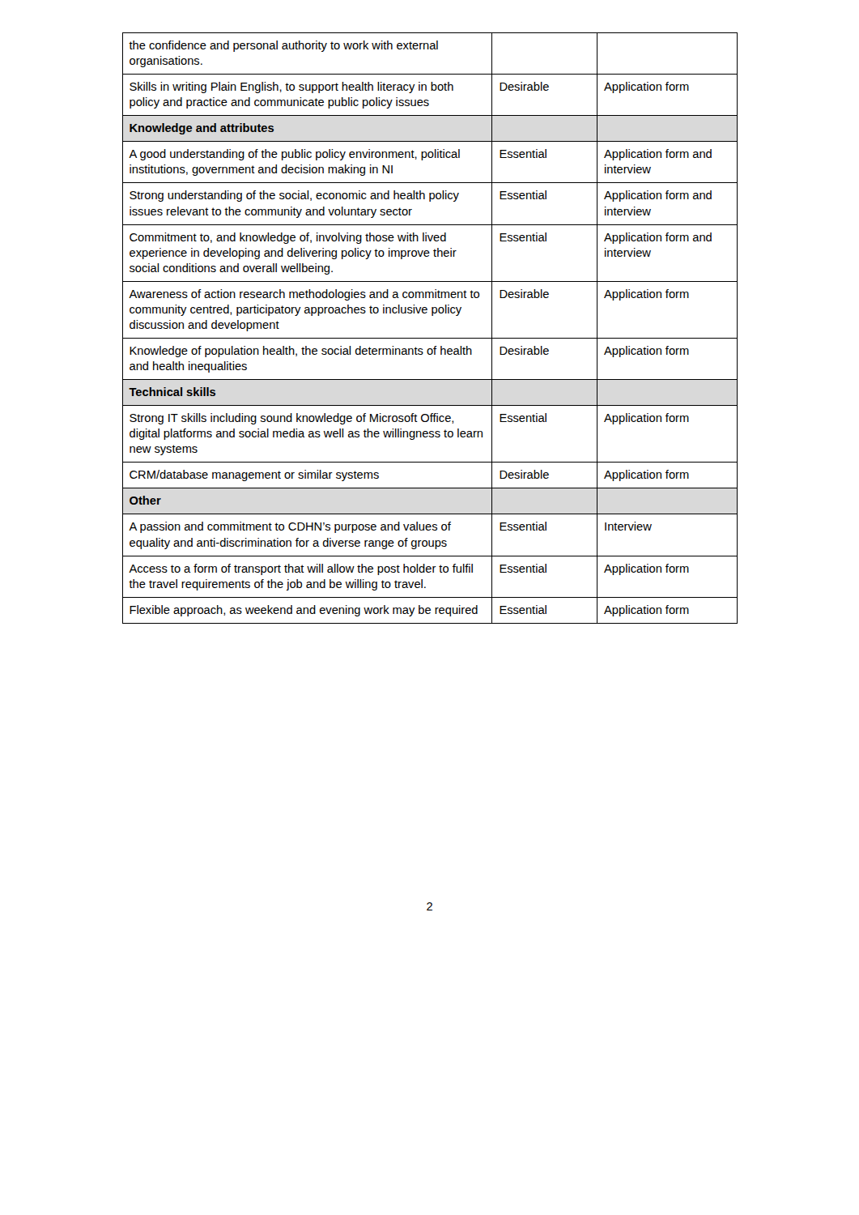| the confidence and personal authority to work with external organisations. | | |
| Skills in writing Plain English, to support health literacy in both policy and practice and communicate public policy issues | Desirable | Application form |
| Knowledge and attributes | | |
| A good understanding of the public policy environment, political institutions, government and decision making in NI | Essential | Application form and interview |
| Strong understanding of the social, economic and health policy issues relevant to the community and voluntary sector | Essential | Application form and interview |
| Commitment to, and knowledge of, involving those with lived experience in developing and delivering policy to improve their social conditions and overall wellbeing. | Essential | Application form and interview |
| Awareness of action research methodologies and a commitment to community centred, participatory approaches to inclusive policy discussion and development | Desirable | Application form |
| Knowledge of population health, the social determinants of health and health inequalities | Desirable | Application form |
| Technical skills | | |
| Strong IT skills including sound knowledge of Microsoft Office, digital platforms and social media as well as the willingness to learn new systems | Essential | Application form |
| CRM/database management or similar systems | Desirable | Application form |
| Other | | |
| A passion and commitment to CDHN’s purpose and values of equality and anti-discrimination for a diverse range of groups | Essential | Interview |
| Access to a form of transport that will allow the post holder to fulfil the travel requirements of the job and be willing to travel. | Essential | Application form |
| Flexible approach, as weekend and evening work may be required | Essential | Application form |
2